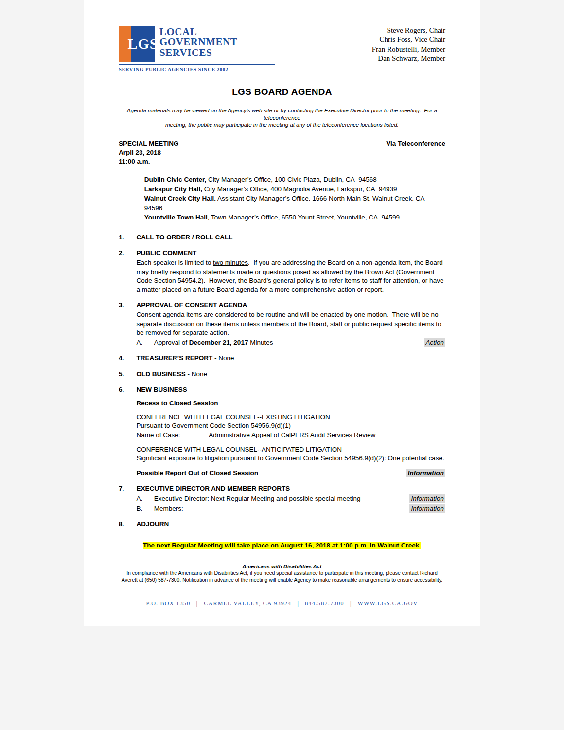LGS
LOCAL
GOVERNMENT
SERVICES
SERVING PUBLIC AGENCIES SINCE 2002
Steve Rogers, Chair
Chris Foss, Vice Chair
Fran Robustelli, Member
Dan Schwarz, Member
LGS BOARD AGENDA
Agenda materials may be viewed on the Agency’s web site or by contacting the Executive Director prior to the meeting. For a teleconference
meeting, the public may participate in the meeting at any of the teleconference locations listed.
SPECIAL MEETING
Arpil 23, 2018
11:00 a.m.
Via Teleconference
Dublin Civic Center, City Manager’s Office, 100 Civic Plaza, Dublin, CA 94568
Larkspur City Hall, City Manager’s Office, 400 Magnolia Avenue, Larkspur, CA 94939
Walnut Creek City Hall, Assistant City Manager’s Office, 1666 North Main St, Walnut Creek, CA 94596
Yountville Town Hall, Town Manager’s Office, 6550 Yount Street, Yountville, CA 94599
1. Call to Order / Roll Call
2. Public Comment
Each speaker is limited to two minutes. If you are addressing the Board on a non-agenda item, the Board may briefly respond to statements made or questions posed as allowed by the Brown Act (Government Code Section 54954.2). However, the Board's general policy is to refer items to staff for attention, or have a matter placed on a future Board agenda for a more comprehensive action or report.
3. Approval of Consent Agenda
Consent agenda items are considered to be routine and will be enacted by one motion. There will be no separate discussion on these items unless members of the Board, staff or public request specific items to be removed for separate action.
A. Approval of December 21, 2017 Minutes
Action
4. Treasurer’s Report - None
5. Old Business - None
6. New Business
Recess to Closed Session
CONFERENCE WITH LEGAL COUNSEL--EXISTING LITIGATION
Pursuant to Government Code Section 54956.9(d)(1)
Name of Case:
Administrative Appeal of CalPERS Audit Services Review
CONFERENCE WITH LEGAL COUNSEL--ANTICIPATED LITIGATION
Significant exposure to litigation pursuant to Government Code Section 54956.9(d)(2): One potential case.
Possible Report Out of Closed Session
Information
7. Executive Director and Member Reports
A. Executive Director: Next Regular Meeting and possible special meeting
Information
B. Members:
Information
8. Adjourn
The next Regular Meeting will take place on August 16, 2018 at 1:00 p.m. in Walnut Creek.
Americans with Disabilities Act
In compliance with the Americans with Disabilities Act, if you need special assistance to participate in this meeting, please contact Richard Averett at (650) 587-7300. Notification in advance of the meeting will enable Agency to make reasonable arrangements to ensure accessibility.
P.O. BOX 1350 | CARMEL VALLEY, CA 93924 | 844.587.7300 | WWW.LGS.CA.GOV